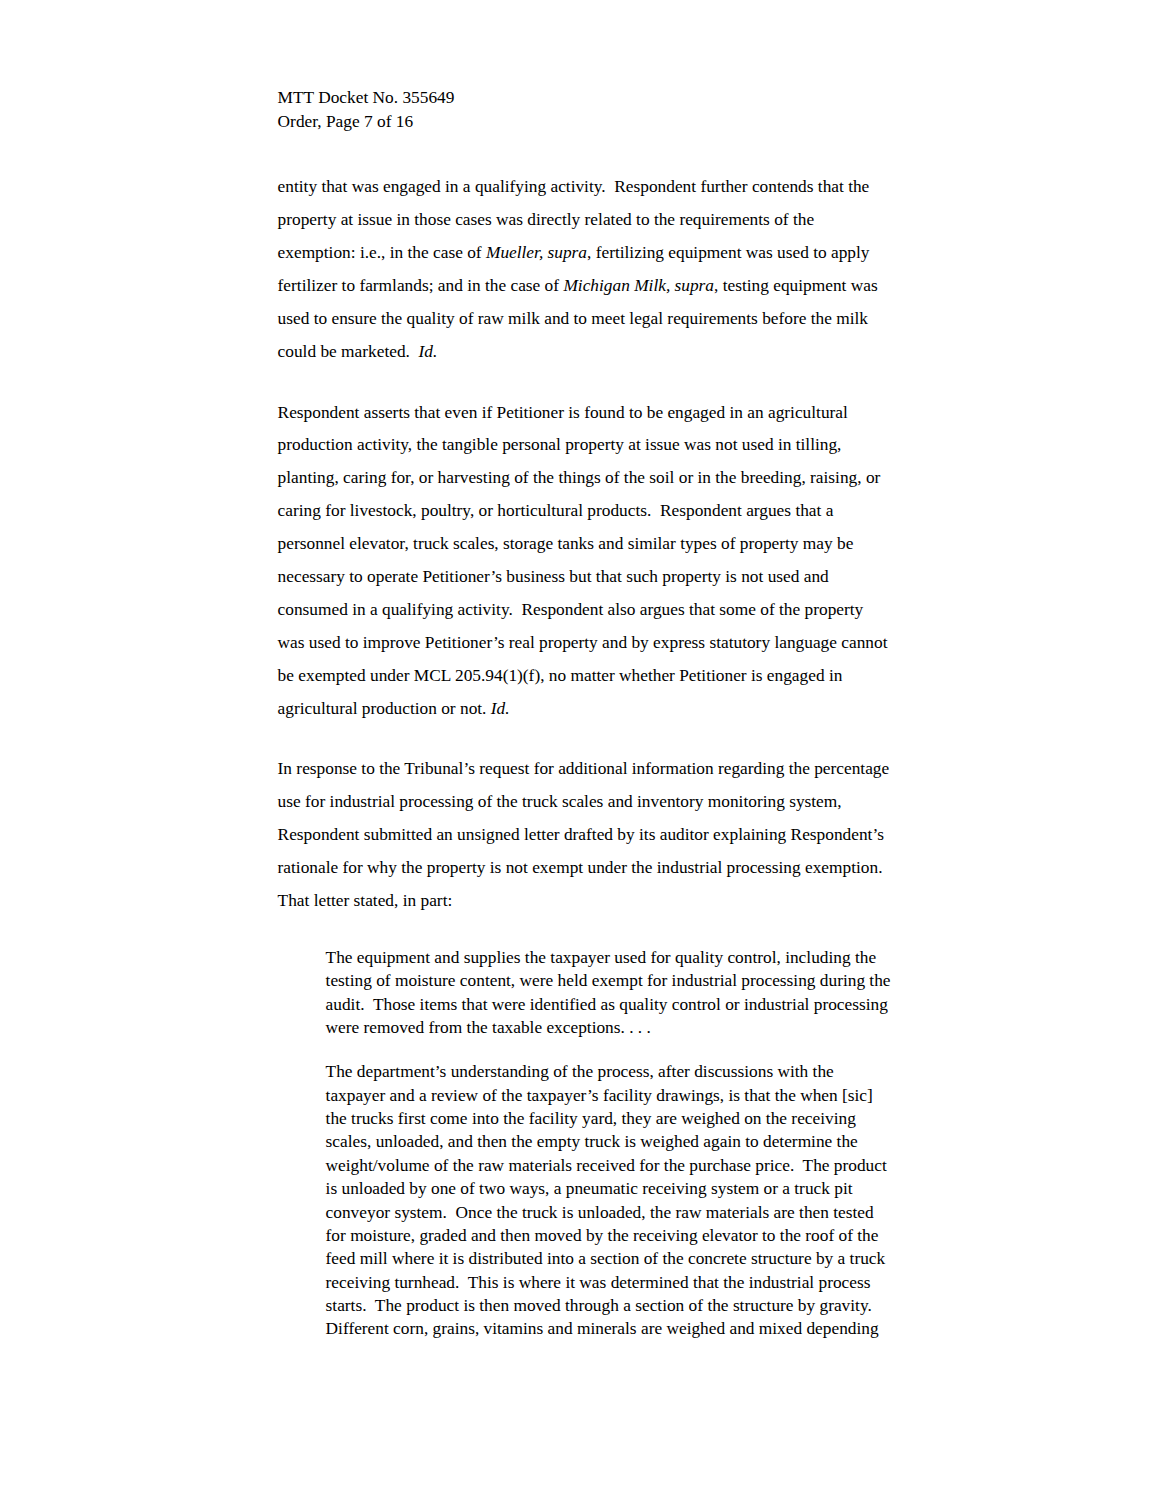MTT Docket No. 355649
Order, Page 7 of 16
entity that was engaged in a qualifying activity. Respondent further contends that the property at issue in those cases was directly related to the requirements of the exemption: i.e., in the case of Mueller, supra, fertilizing equipment was used to apply fertilizer to farmlands; and in the case of Michigan Milk, supra, testing equipment was used to ensure the quality of raw milk and to meet legal requirements before the milk could be marketed. Id.
Respondent asserts that even if Petitioner is found to be engaged in an agricultural production activity, the tangible personal property at issue was not used in tilling, planting, caring for, or harvesting of the things of the soil or in the breeding, raising, or caring for livestock, poultry, or horticultural products. Respondent argues that a personnel elevator, truck scales, storage tanks and similar types of property may be necessary to operate Petitioner’s business but that such property is not used and consumed in a qualifying activity. Respondent also argues that some of the property was used to improve Petitioner’s real property and by express statutory language cannot be exempted under MCL 205.94(1)(f), no matter whether Petitioner is engaged in agricultural production or not. Id.
In response to the Tribunal’s request for additional information regarding the percentage use for industrial processing of the truck scales and inventory monitoring system, Respondent submitted an unsigned letter drafted by its auditor explaining Respondent’s rationale for why the property is not exempt under the industrial processing exemption. That letter stated, in part:
The equipment and supplies the taxpayer used for quality control, including the testing of moisture content, were held exempt for industrial processing during the audit. Those items that were identified as quality control or industrial processing were removed from the taxable exceptions. . . .
The department’s understanding of the process, after discussions with the taxpayer and a review of the taxpayer’s facility drawings, is that the when [sic] the trucks first come into the facility yard, they are weighed on the receiving scales, unloaded, and then the empty truck is weighed again to determine the weight/volume of the raw materials received for the purchase price. The product is unloaded by one of two ways, a pneumatic receiving system or a truck pit conveyor system. Once the truck is unloaded, the raw materials are then tested for moisture, graded and then moved by the receiving elevator to the roof of the feed mill where it is distributed into a section of the concrete structure by a truck receiving turnhead. This is where it was determined that the industrial process starts. The product is then moved through a section of the structure by gravity. Different corn, grains, vitamins and minerals are weighed and mixed depending